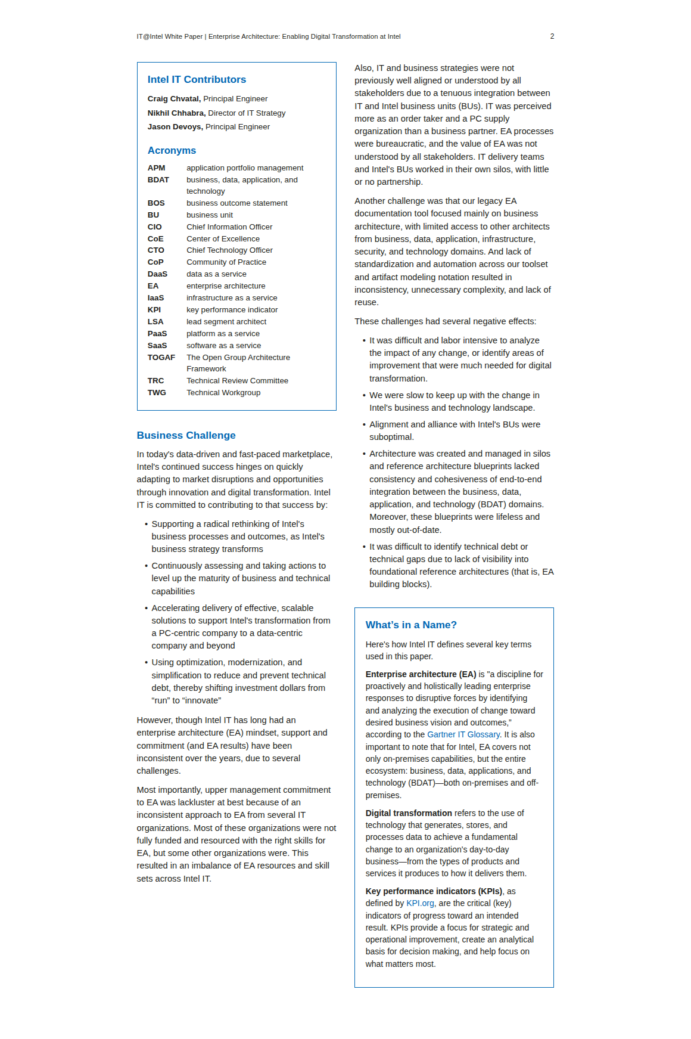IT@Intel White Paper | Enterprise Architecture: Enabling Digital Transformation at Intel
2
Intel IT Contributors
Craig Chvatal, Principal Engineer
Nikhil Chhabra, Director of IT Strategy
Jason Devoys, Principal Engineer
Acronyms
| APM | application portfolio management |
| BDAT | business, data, application, and technology |
| BOS | business outcome statement |
| BU | business unit |
| CIO | Chief Information Officer |
| CoE | Center of Excellence |
| CTO | Chief Technology Officer |
| CoP | Community of Practice |
| DaaS | data as a service |
| EA | enterprise architecture |
| IaaS | infrastructure as a service |
| KPI | key performance indicator |
| LSA | lead segment architect |
| PaaS | platform as a service |
| SaaS | software as a service |
| TOGAF | The Open Group Architecture Framework |
| TRC | Technical Review Committee |
| TWG | Technical Workgroup |
Business Challenge
In today's data-driven and fast-paced marketplace, Intel's continued success hinges on quickly adapting to market disruptions and opportunities through innovation and digital transformation. Intel IT is committed to contributing to that success by:
Supporting a radical rethinking of Intel's business processes and outcomes, as Intel's business strategy transforms
Continuously assessing and taking actions to level up the maturity of business and technical capabilities
Accelerating delivery of effective, scalable solutions to support Intel's transformation from a PC-centric company to a data-centric company and beyond
Using optimization, modernization, and simplification to reduce and prevent technical debt, thereby shifting investment dollars from “run” to “innovate”
However, though Intel IT has long had an enterprise architecture (EA) mindset, support and commitment (and EA results) have been inconsistent over the years, due to several challenges.
Most importantly, upper management commitment to EA was lackluster at best because of an inconsistent approach to EA from several IT organizations. Most of these organizations were not fully funded and resourced with the right skills for EA, but some other organizations were. This resulted in an imbalance of EA resources and skill sets across Intel IT.
Also, IT and business strategies were not previously well aligned or understood by all stakeholders due to a tenuous integration between IT and Intel business units (BUs). IT was perceived more as an order taker and a PC supply organization than a business partner. EA processes were bureaucratic, and the value of EA was not understood by all stakeholders. IT delivery teams and Intel's BUs worked in their own silos, with little or no partnership.
Another challenge was that our legacy EA documentation tool focused mainly on business architecture, with limited access to other architects from business, data, application, infrastructure, security, and technology domains. And lack of standardization and automation across our toolset and artifact modeling notation resulted in inconsistency, unnecessary complexity, and lack of reuse.
These challenges had several negative effects:
It was difficult and labor intensive to analyze the impact of any change, or identify areas of improvement that were much needed for digital transformation.
We were slow to keep up with the change in Intel's business and technology landscape.
Alignment and alliance with Intel's BUs were suboptimal.
Architecture was created and managed in silos and reference architecture blueprints lacked consistency and cohesiveness of end-to-end integration between the business, data, application, and technology (BDAT) domains. Moreover, these blueprints were lifeless and mostly out-of-date.
It was difficult to identify technical debt or technical gaps due to lack of visibility into foundational reference architectures (that is, EA building blocks).
What’s in a Name?
Here's how Intel IT defines several key terms used in this paper.
Enterprise architecture (EA) is "a discipline for proactively and holistically leading enterprise responses to disruptive forces by identifying and analyzing the execution of change toward desired business vision and outcomes,” according to the Gartner IT Glossary. It is also important to note that for Intel, EA covers not only on-premises capabilities, but the entire ecosystem: business, data, applications, and technology (BDAT)—both on-premises and off-premises.
Digital transformation refers to the use of technology that generates, stores, and processes data to achieve a fundamental change to an organization's day-to-day business—from the types of products and services it produces to how it delivers them.
Key performance indicators (KPIs), as defined by KPI.org, are the critical (key) indicators of progress toward an intended result. KPIs provide a focus for strategic and operational improvement, create an analytical basis for decision making, and help focus on what matters most.